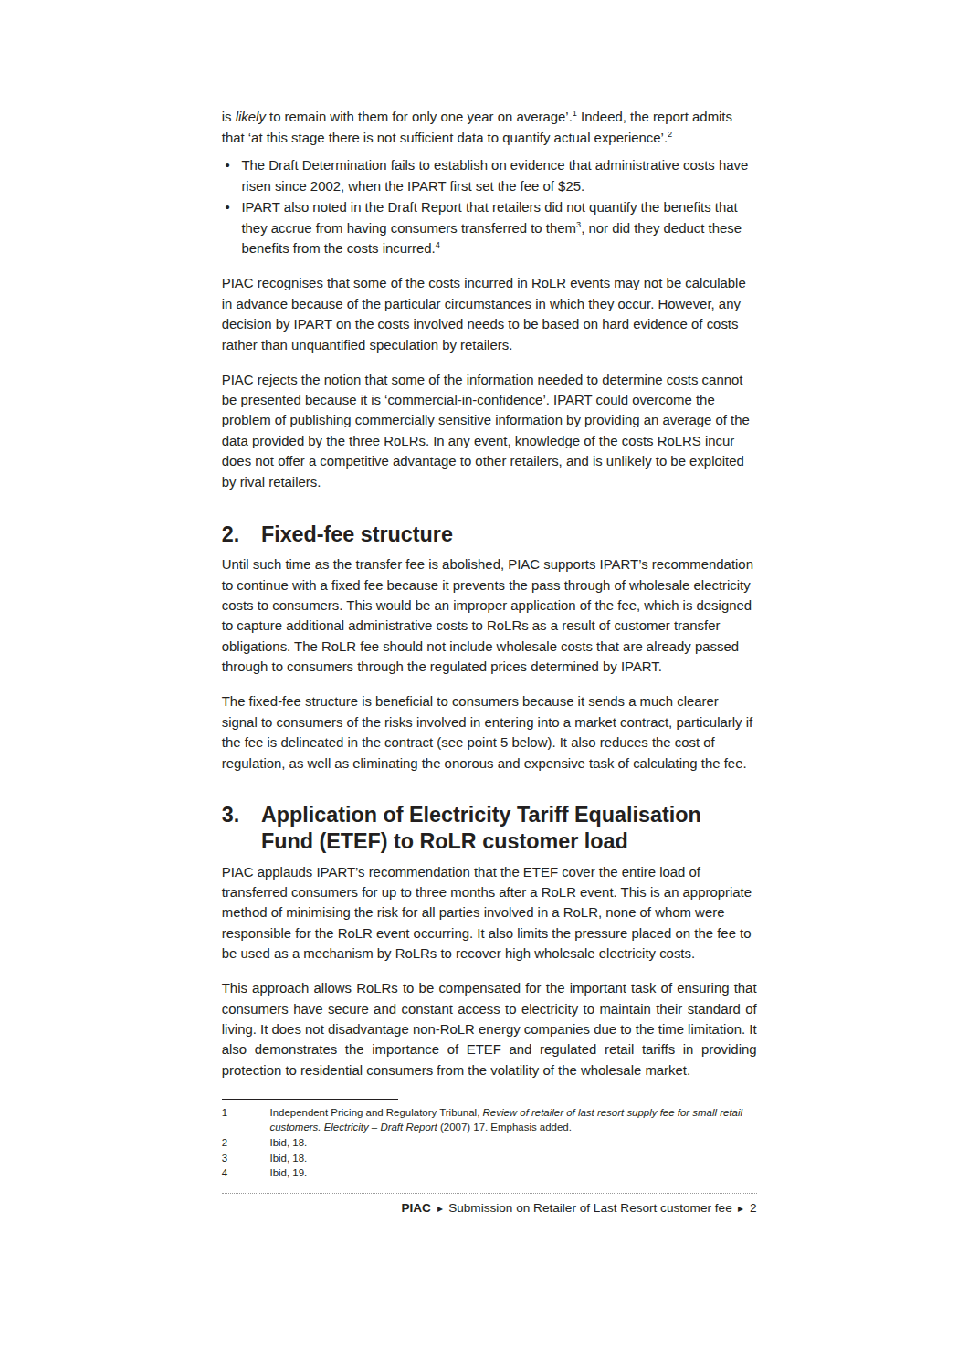is likely to remain with them for only one year on average’.1 Indeed, the report admits that ‘at this stage there is not sufficient data to quantify actual experience’.2
The Draft Determination fails to establish on evidence that administrative costs have risen since 2002, when the IPART first set the fee of $25.
IPART also noted in the Draft Report that retailers did not quantify the benefits that they accrue from having consumers transferred to them3, nor did they deduct these benefits from the costs incurred.4
PIAC recognises that some of the costs incurred in RoLR events may not be calculable in advance because of the particular circumstances in which they occur. However, any decision by IPART on the costs involved needs to be based on hard evidence of costs rather than unquantified speculation by retailers.
PIAC rejects the notion that some of the information needed to determine costs cannot be presented because it is ‘commercial-in-confidence’. IPART could overcome the problem of publishing commercially sensitive information by providing an average of the data provided by the three RoLRs. In any event, knowledge of the costs RoLRS incur does not offer a competitive advantage to other retailers, and is unlikely to be exploited by rival retailers.
2. Fixed-fee structure
Until such time as the transfer fee is abolished, PIAC supports IPART’s recommendation to continue with a fixed fee because it prevents the pass through of wholesale electricity costs to consumers. This would be an improper application of the fee, which is designed to capture additional administrative costs to RoLRs as a result of customer transfer obligations. The RoLR fee should not include wholesale costs that are already passed through to consumers through the regulated prices determined by IPART.
The fixed-fee structure is beneficial to consumers because it sends a much clearer signal to consumers of the risks involved in entering into a market contract, particularly if the fee is delineated in the contract (see point 5 below). It also reduces the cost of regulation, as well as eliminating the onorous and expensive task of calculating the fee.
3. Application of Electricity Tariff Equalisation Fund (ETEF) to RoLR customer load
PIAC applauds IPART’s recommendation that the ETEF cover the entire load of transferred consumers for up to three months after a RoLR event. This is an appropriate method of minimising the risk for all parties involved in a RoLR, none of whom were responsible for the RoLR event occurring. It also limits the pressure placed on the fee to be used as a mechanism by RoLRs to recover high wholesale electricity costs.
This approach allows RoLRs to be compensated for the important task of ensuring that consumers have secure and constant access to electricity to maintain their standard of living. It does not disadvantage non-RoLR energy companies due to the time limitation. It also demonstrates the importance of ETEF and regulated retail tariffs in providing protection to residential consumers from the volatility of the wholesale market.
1
Independent Pricing and Regulatory Tribunal, Review of retailer of last resort supply fee for small retail customers. Electricity – Draft Report (2007) 17. Emphasis added.
2
Ibid, 18.
3
Ibid, 18.
4
Ibid, 19.
PIAC ▸ Submission on Retailer of Last Resort customer fee ▸ 2